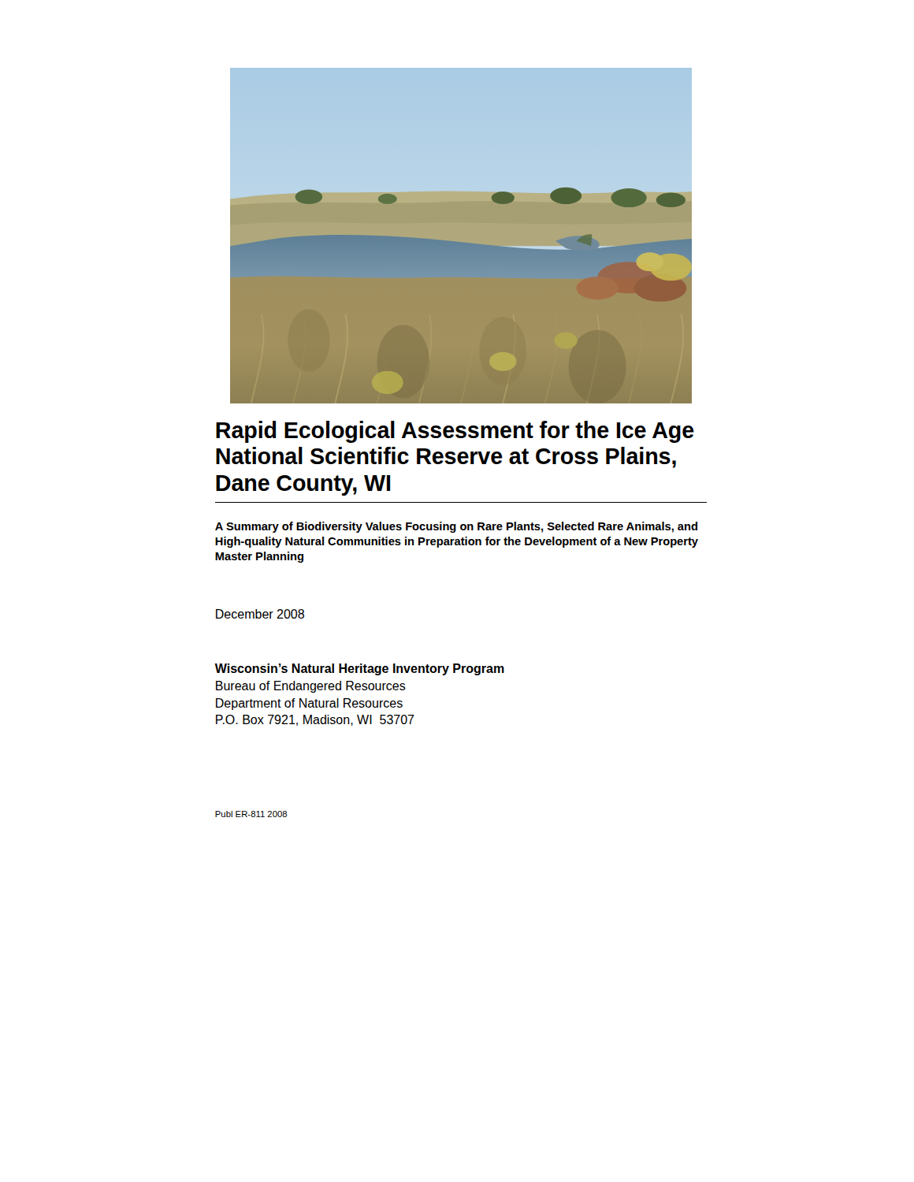Rapid Ecological Assessment for the Ice Age National Scientific Reserve at Cross Plains, Dane County, WI
A Summary of Biodiversity Values Focusing on Rare Plants, Selected Rare Animals, and High-quality Natural Communities in Preparation for the Development of a New Property Master Planning
December 2008
Wisconsin’s Natural Heritage Inventory Program
Bureau of Endangered Resources
Department of Natural Resources
P.O. Box 7921, Madison, WI 53707
Publ ER-811 2008